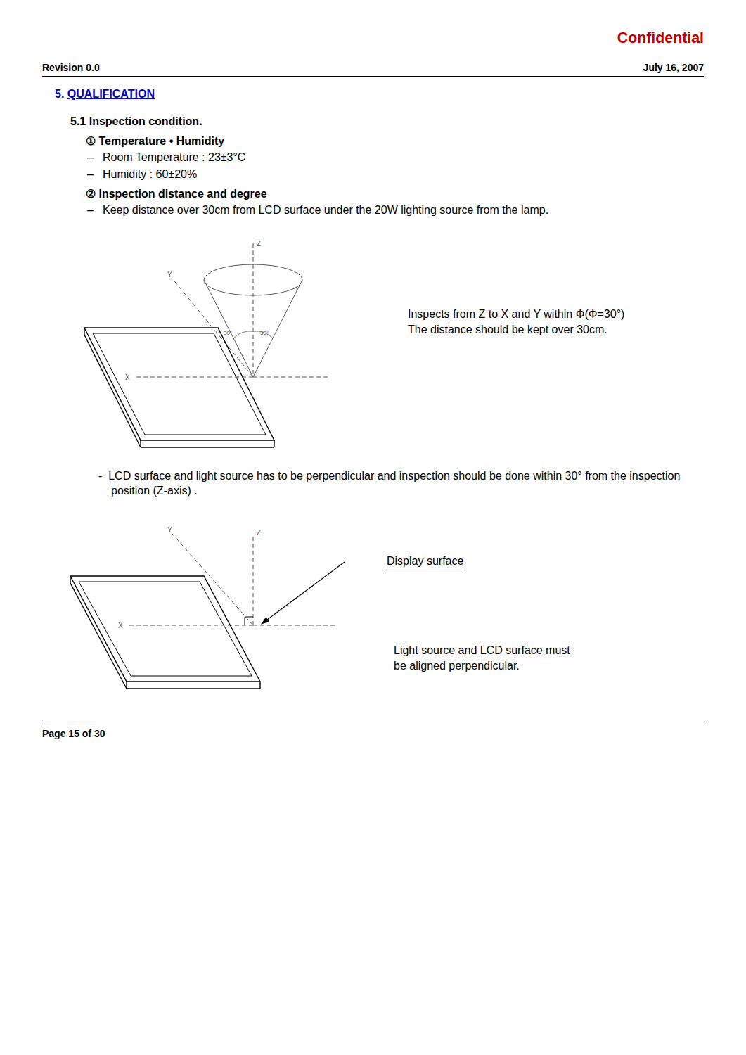Confidential
Revision 0.0 July 16, 2007
5. QUALIFICATION
5.1 Inspection condition.
① Temperature • Humidity
Room Temperature : 23±3°C
Humidity : 60±20%
② Inspection distance and degree
Keep distance over 30cm from LCD surface under the 20W lighting source from the lamp.
Z Y X 30° 30°
Inspects from Z to X and Y within Φ(Φ=30°)
The distance should be kept over 30cm.
- LCD surface and light source has to be perpendicular and inspection should be done within 30° from the inspection position (Z-axis) .
Y Z X
Display surface
Light source and LCD surface must
be aligned perpendicular.
Page 15 of 30